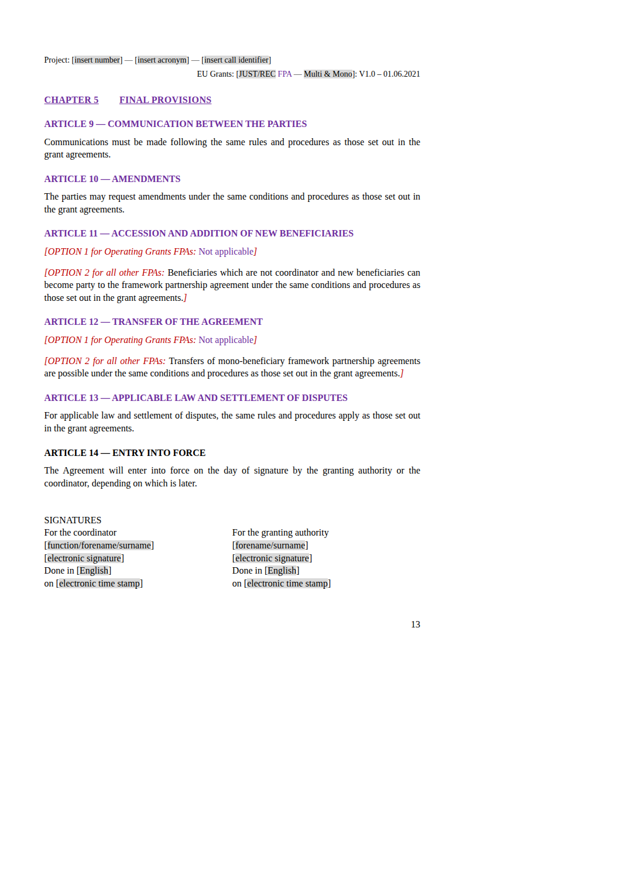Project: [insert number] — [insert acronym] — [insert call identifier]
EU Grants: [JUST/REC FPA — Multi & Mono]: V1.0 – 01.06.2021
CHAPTER 5 FINAL PROVISIONS
ARTICLE 9 — COMMUNICATION BETWEEN THE PARTIES
Communications must be made following the same rules and procedures as those set out in the grant agreements.
ARTICLE 10 — AMENDMENTS
The parties may request amendments under the same conditions and procedures as those set out in the grant agreements.
ARTICLE 11 — ACCESSION AND ADDITION OF NEW BENEFICIARIES
[OPTION 1 for Operating Grants FPAs: Not applicable]
[OPTION 2 for all other FPAs: Beneficiaries which are not coordinator and new beneficiaries can become party to the framework partnership agreement under the same conditions and procedures as those set out in the grant agreements.]
ARTICLE 12 — TRANSFER OF THE AGREEMENT
[OPTION 1 for Operating Grants FPAs: Not applicable]
[OPTION 2 for all other FPAs: Transfers of mono-beneficiary framework partnership agreements are possible under the same conditions and procedures as those set out in the grant agreements.]
ARTICLE 13 — APPLICABLE LAW AND SETTLEMENT OF DISPUTES
For applicable law and settlement of disputes, the same rules and procedures apply as those set out in the grant agreements.
ARTICLE 14 — ENTRY INTO FORCE
The Agreement will enter into force on the day of signature by the granting authority or the coordinator, depending on which is later.
| SIGNATURES | |
| For the coordinator | For the granting authority |
| [ function/forename/surname ] | [ forename/surname ] |
| [ electronic signature ] | [ electronic signature ] |
| Done in [ English ] | Done in [ English ] |
| on [ electronic time stamp ] | on [ electronic time stamp ] |
13